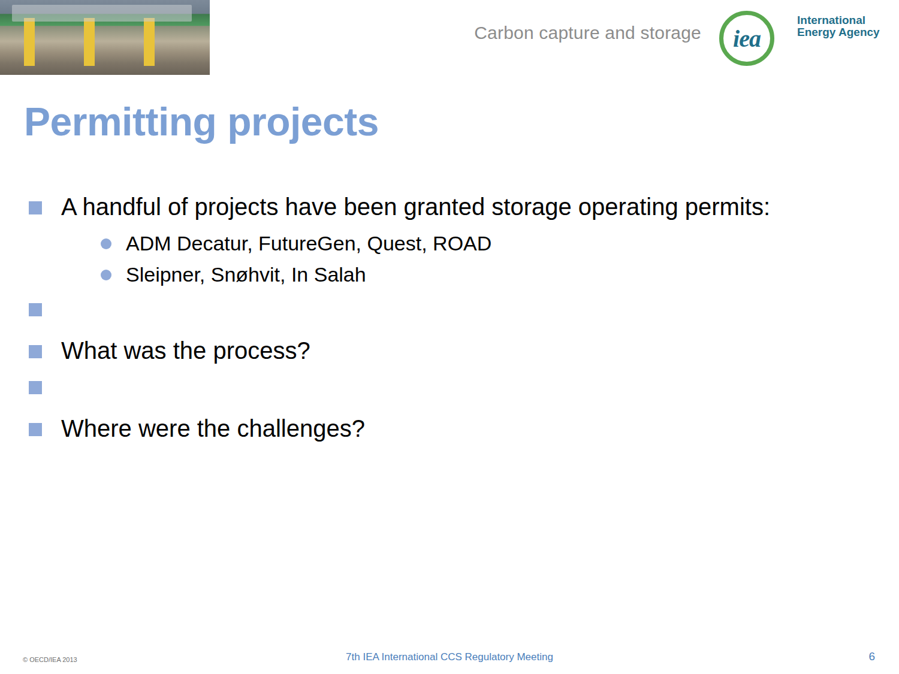Carbon capture and storage
iea
International
Energy Agency
Permitting projects
A handful of projects have been granted storage operating permits:
ADM Decatur, FutureGen, Quest, ROAD
Sleipner, Snøhvit, In Salah
What was the process?
Where were the challenges?
© OECD/IEA 2013
7th IEA International CCS Regulatory Meeting
6